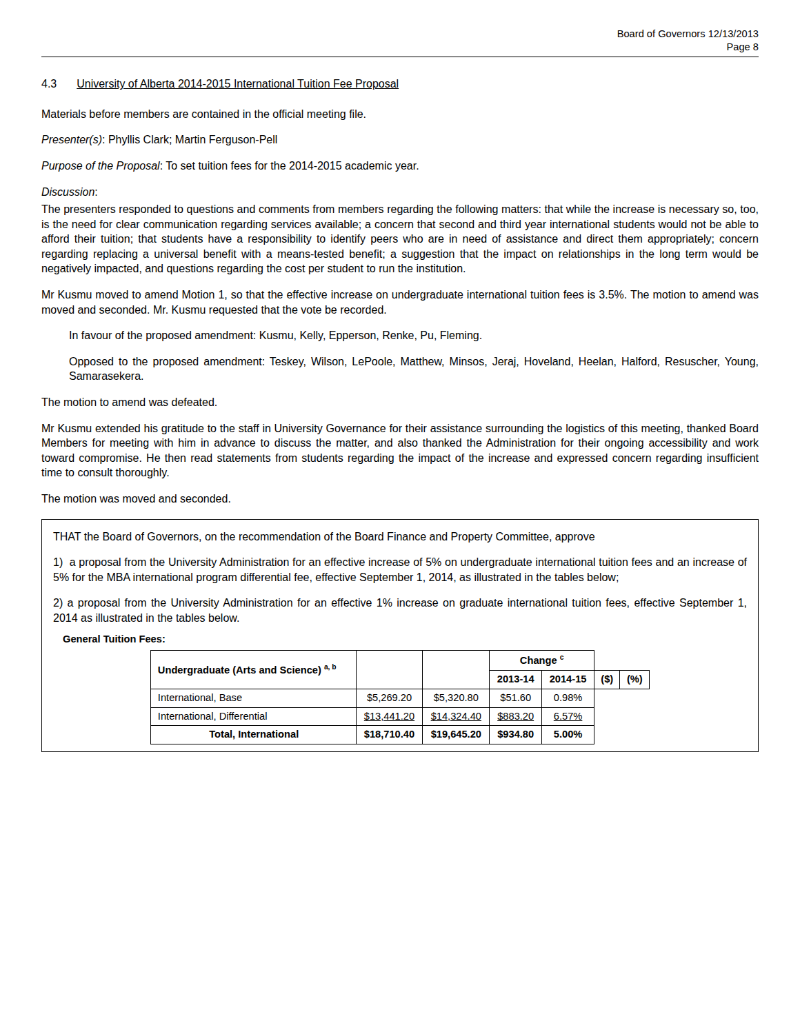Board of Governors 12/13/2013
Page 8
4.3 University of Alberta 2014-2015 International Tuition Fee Proposal
Materials before members are contained in the official meeting file.
Presenter(s): Phyllis Clark; Martin Ferguson-Pell
Purpose of the Proposal: To set tuition fees for the 2014-2015 academic year.
Discussion:
The presenters responded to questions and comments from members regarding the following matters: that while the increase is necessary so, too, is the need for clear communication regarding services available; a concern that second and third year international students would not be able to afford their tuition; that students have a responsibility to identify peers who are in need of assistance and direct them appropriately; concern regarding replacing a universal benefit with a means-tested benefit; a suggestion that the impact on relationships in the long term would be negatively impacted, and questions regarding the cost per student to run the institution.
Mr Kusmu moved to amend Motion 1, so that the effective increase on undergraduate international tuition fees is 3.5%. The motion to amend was moved and seconded. Mr. Kusmu requested that the vote be recorded.
In favour of the proposed amendment: Kusmu, Kelly, Epperson, Renke, Pu, Fleming.
Opposed to the proposed amendment: Teskey, Wilson, LePoole, Matthew, Minsos, Jeraj, Hoveland, Heelan, Halford, Resuscher, Young, Samarasekera.
The motion to amend was defeated.
Mr Kusmu extended his gratitude to the staff in University Governance for their assistance surrounding the logistics of this meeting, thanked Board Members for meeting with him in advance to discuss the matter, and also thanked the Administration for their ongoing accessibility and work toward compromise. He then read statements from students regarding the impact of the increase and expressed concern regarding insufficient time to consult thoroughly.
The motion was moved and seconded.
THAT the Board of Governors, on the recommendation of the Board Finance and Property Committee, approve
1) a proposal from the University Administration for an effective increase of 5% on undergraduate international tuition fees and an increase of 5% for the MBA international program differential fee, effective September 1, 2014, as illustrated in the tables below;
2) a proposal from the University Administration for an effective 1% increase on graduate international tuition fees, effective September 1, 2014 as illustrated in the tables below.
General Tuition Fees:
| Undergraduate (Arts and Science) a, b | | | Change c |
| --- | --- | --- | --- |
| 2013-14 | 2014-15 | ($) | (%) |
| International, Base | $5,269.20 | $5,320.80 | $51.60 | 0.98% |
| International, Differential | $13,441.20 | $14,324.40 | $883.20 | 6.57% |
| Total, International | $18,710.40 | $19,645.20 | $934.80 | 5.00% |